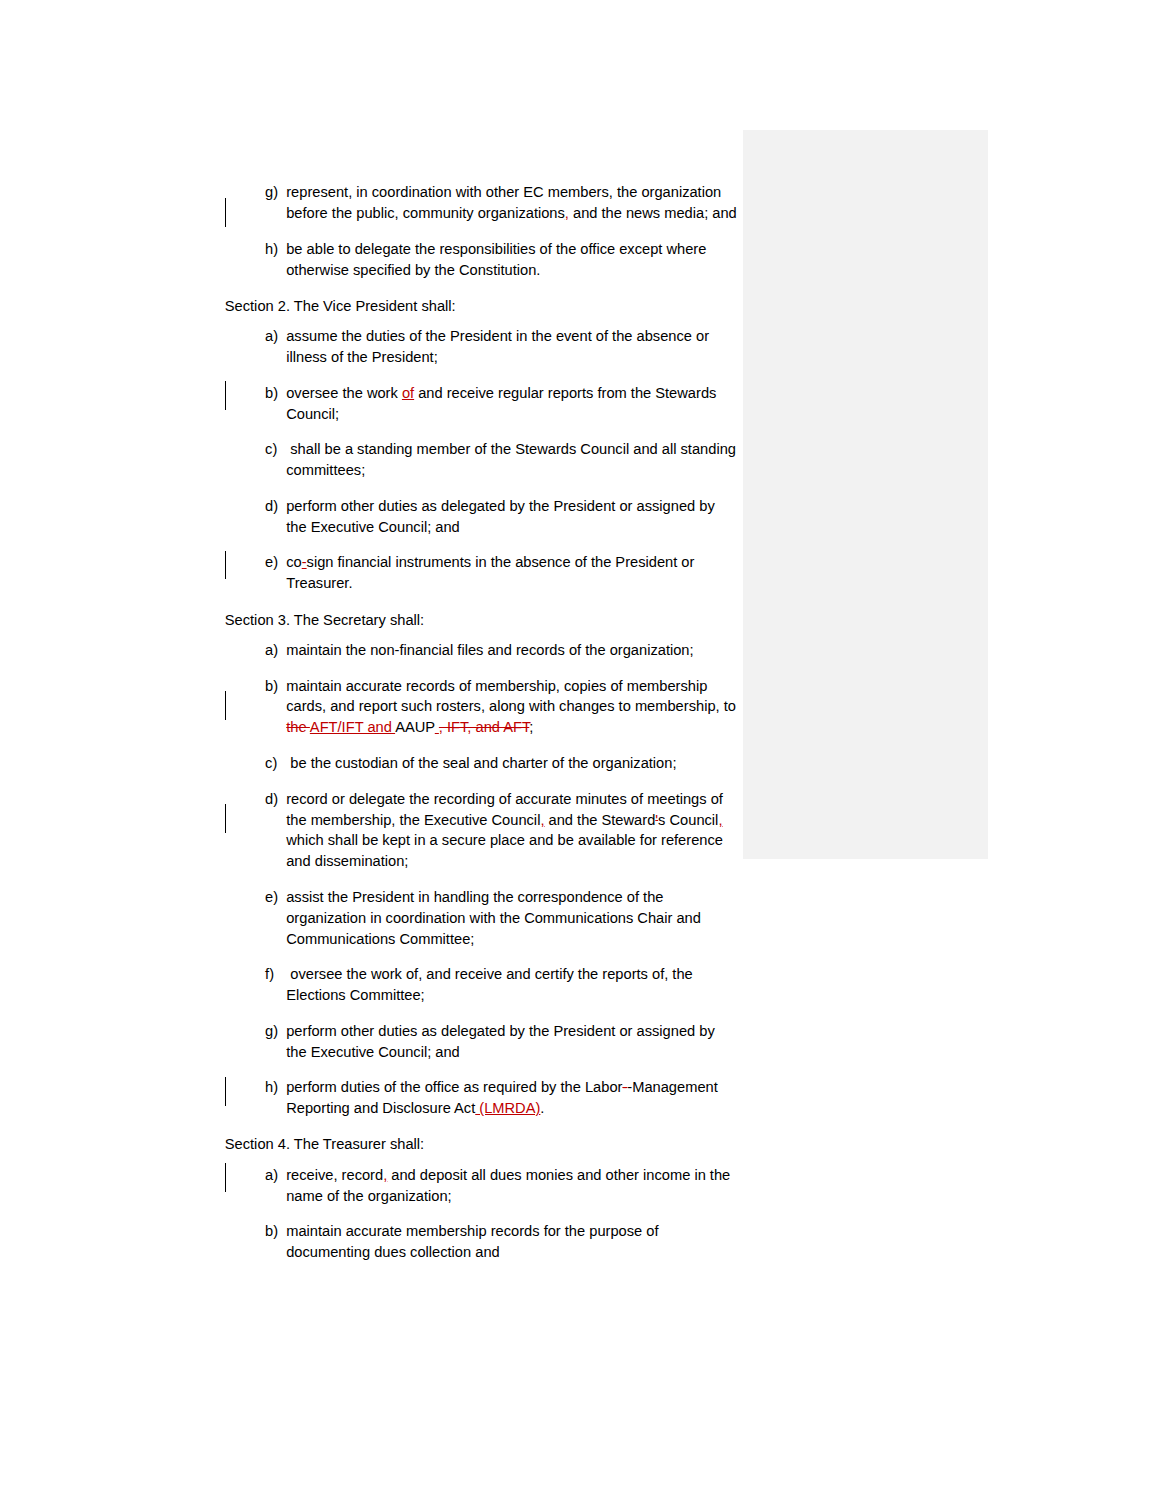g) represent, in coordination with other EC members, the organization before the public, community organizations, and the news media; and
h) be able to delegate the responsibilities of the office except where otherwise specified by the Constitution.
Section 2. The Vice President shall:
a) assume the duties of the President in the event of the absence or illness of the President;
b) oversee the work of and receive regular reports from the Stewards Council;
c) shall be a standing member of the Stewards Council and all standing committees;
d) perform other duties as delegated by the President or assigned by the Executive Council; and
e) co-sign financial instruments in the absence of the President or Treasurer.
Section 3. The Secretary shall:
a) maintain the non-financial files and records of the organization;
b) maintain accurate records of membership, copies of membership cards, and report such rosters, along with changes to membership, to the AFT/IFT and AAUP , IFT, and AFT;
c) be the custodian of the seal and charter of the organization;
d) record or delegate the recording of accurate minutes of meetings of the membership, the Executive Council, and the Steward's Council, which shall be kept in a secure place and be available for reference and dissemination;
e) assist the President in handling the correspondence of the organization in coordination with the Communications Chair and Communications Committee;
f) oversee the work of, and receive and certify the reports of, the Elections Committee;
g) perform other duties as delegated by the President or assigned by the Executive Council; and
h) perform duties of the office as required by the Labor--Management Reporting and Disclosure Act (LMRDA).
Section 4. The Treasurer shall:
a) receive, record, and deposit all dues monies and other income in the name of the organization;
b) maintain accurate membership records for the purpose of documenting dues collection and